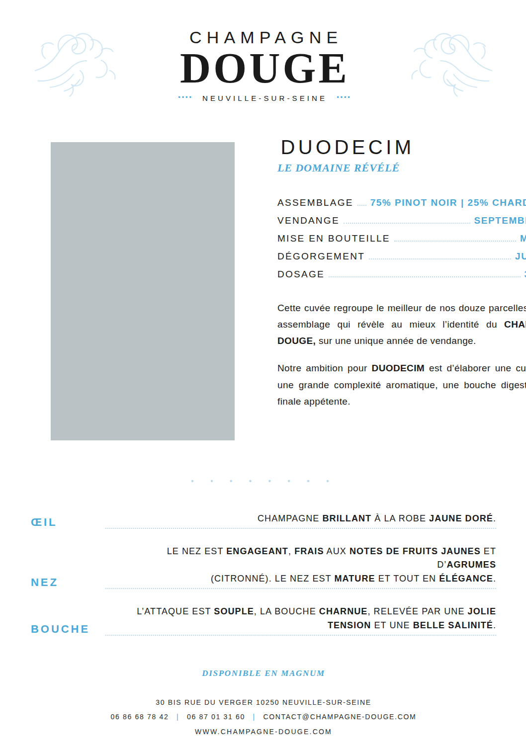CHAMPAGNE
DOUGE
••••NEUVILLE-SUR-SEINE••••
DUODECIM
LE DOMAINE RÉVÉLÉ
ASSEMBLAGE 75% PINOT NOIR | 25% CHARDONNAY
VENDANGE SEPTEMBRE 2016
MISE EN BOUTEILLE MAI 2017
DÉGORGEMENT JUIN 2019
DOSAGE 3,15 G/L
Cette cuvée regroupe le meilleur de nos douze parcelles dans un assemblage qui révèle au mieux l’identité du CHAMPAGNE DOUGE, sur une unique année de vendange.
Notre ambition pour DUODECIM est d’élaborer une cuvée avec une grande complexité aromatique, une bouche digeste et une finale appétente.
• • • • • • • •
ŒIL
CHAMPAGNE BRILLANT À LA ROBE JAUNE DORÉ.
NEZ
LE NEZ EST ENGAGEANT, FRAIS AUX NOTES DE FRUITS JAUNES ET D’AGRUMES
(CITRONNÉ). LE NEZ EST MATURE ET TOUT EN ÉLÉGANCE.
BOUCHE
L’ATTAQUE EST SOUPLE, LA BOUCHE CHARNUE, RELEVÉE PAR UNE JOLIE
TENSION ET UNE BELLE SALINITÉ.
DISPONIBLE EN MAGNUM
30 BIS RUE DU VERGER 10250 NEUVILLE-SUR-SEINE
06 86 68 78 42 | 06 87 01 31 60 | CONTACT@CHAMPAGNE-DOUGE.COM
WWW.CHAMPAGNE-DOUGE.COM